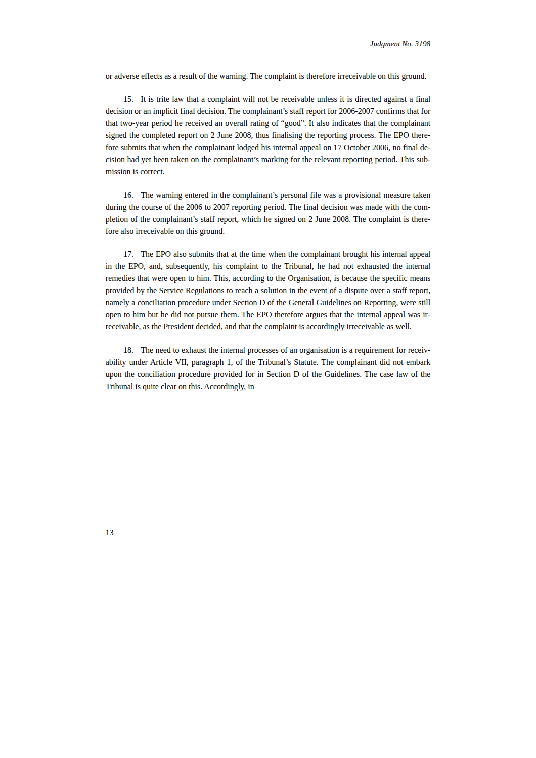Judgment No. 3198
or adverse effects as a result of the warning. The complaint is therefore irreceivable on this ground.
15. It is trite law that a complaint will not be receivable unless it is directed against a final decision or an implicit final decision. The complainant’s staff report for 2006-2007 confirms that for that two-year period he received an overall rating of “good”. It also indicates that the complainant signed the completed report on 2 June 2008, thus finalising the reporting process. The EPO therefore submits that when the complainant lodged his internal appeal on 17 October 2006, no final decision had yet been taken on the complainant’s marking for the relevant reporting period. This submission is correct.
16. The warning entered in the complainant’s personal file was a provisional measure taken during the course of the 2006 to 2007 reporting period. The final decision was made with the completion of the complainant’s staff report, which he signed on 2 June 2008. The complaint is therefore also irreceivable on this ground.
17. The EPO also submits that at the time when the complainant brought his internal appeal in the EPO, and, subsequently, his complaint to the Tribunal, he had not exhausted the internal remedies that were open to him. This, according to the Organisation, is because the specific means provided by the Service Regulations to reach a solution in the event of a dispute over a staff report, namely a conciliation procedure under Section D of the General Guidelines on Reporting, were still open to him but he did not pursue them. The EPO therefore argues that the internal appeal was irreceivable, as the President decided, and that the complaint is accordingly irreceivable as well.
18. The need to exhaust the internal processes of an organisation is a requirement for receivability under Article VII, paragraph 1, of the Tribunal’s Statute. The complainant did not embark upon the conciliation procedure provided for in Section D of the Guidelines. The case law of the Tribunal is quite clear on this. Accordingly, in
13